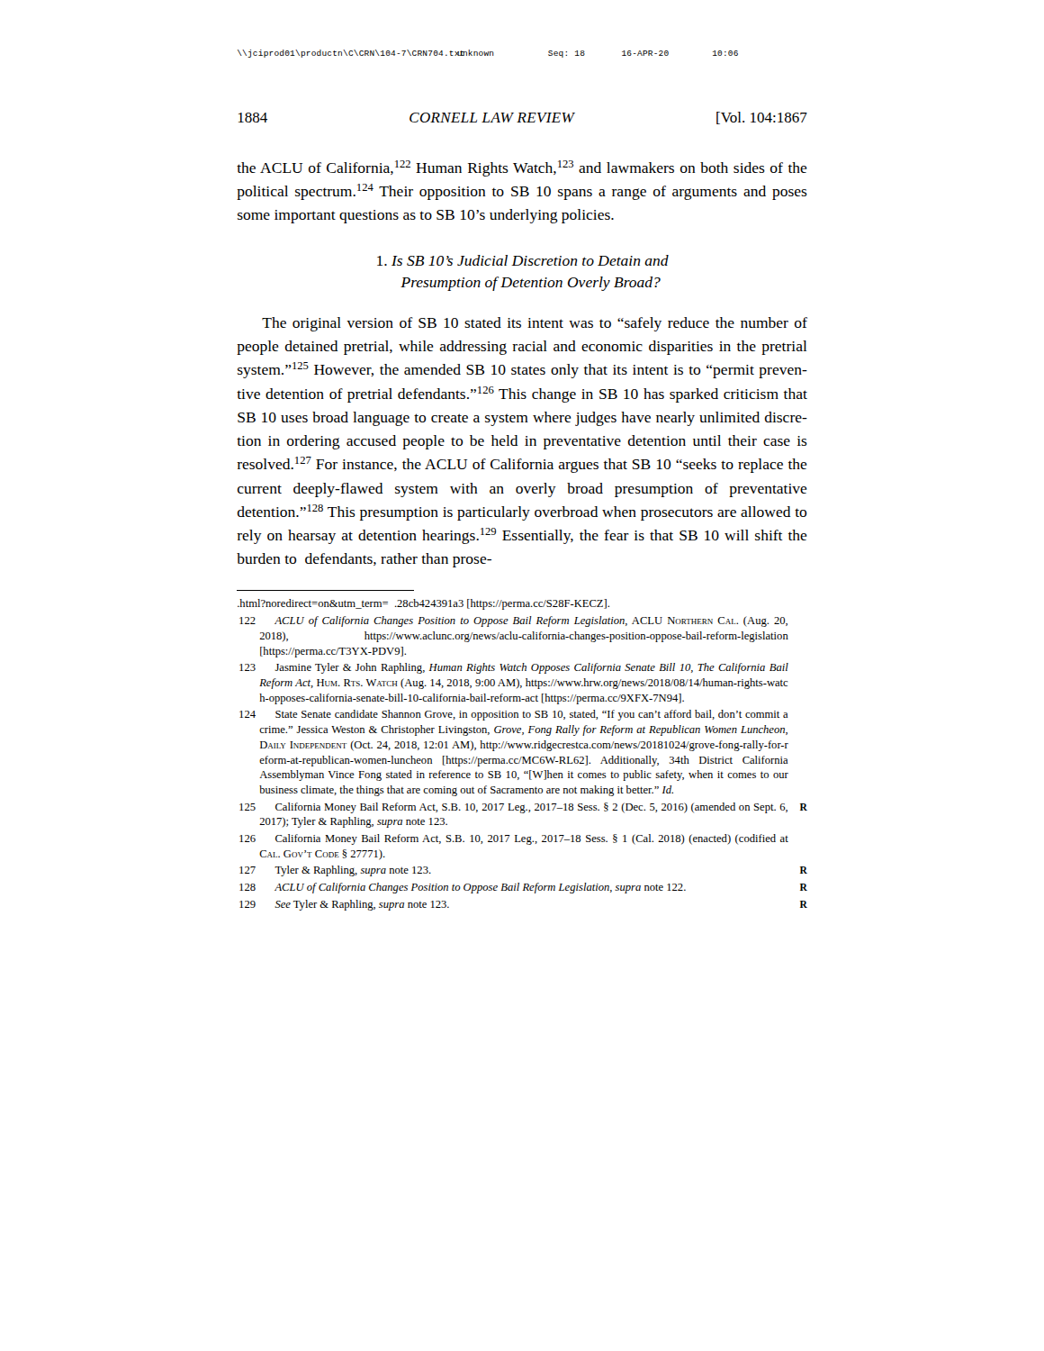\\jciprod01\productn\C\CRN\104-7\CRN704.txt unknown Seq: 18 16-APR-20 10:06
1884 CORNELL LAW REVIEW [Vol. 104:1867
the ACLU of California,122 Human Rights Watch,123 and lawmakers on both sides of the political spectrum.124 Their opposition to SB 10 spans a range of arguments and poses some important questions as to SB 10’s underlying policies.
1. Is SB 10’s Judicial Discretion to Detain and Presumption of Detention Overly Broad?
The original version of SB 10 stated its intent was to “safely reduce the number of people detained pretrial, while addressing racial and economic disparities in the pretrial system.”125 However, the amended SB 10 states only that its intent is to “permit preventive detention of pretrial defendants.”126 This change in SB 10 has sparked criticism that SB 10 uses broad language to create a system where judges have nearly unlimited discretion in ordering accused people to be held in preventative detention until their case is resolved.127 For instance, the ACLU of California argues that SB 10 “seeks to replace the current deeply-flawed system with an overly broad presumption of preventative detention.”128 This presumption is particularly overbroad when prosecutors are allowed to rely on hearsay at detention hearings.129 Essentially, the fear is that SB 10 will shift the burden to defendants, rather than prose-
.html?noredirect=on&utm_term= .28cb424391a3 [https://perma.cc/S28F-KECZ].
122 ACLU of California Changes Position to Oppose Bail Reform Legislation, ACLU Northern Cal. (Aug. 20, 2018), https://www.aclunc.org/news/aclu-california-changes-position-oppose-bail-reform-legislation [https://perma.cc/T3YX-PDV9].
123 Jasmine Tyler & John Raphling, Human Rights Watch Opposes California Senate Bill 10, The California Bail Reform Act, Hum. Rts. Watch (Aug. 14, 2018, 9:00 AM), https://www.hrw.org/news/2018/08/14/human-rights-watch-opposes-california-senate-bill-10-california-bail-reform-act [https://perma.cc/9XFX-7N94].
124 State Senate candidate Shannon Grove, in opposition to SB 10, stated, “If you can’t afford bail, don’t commit a crime.” Jessica Weston & Christopher Livingston, Grove, Fong Rally for Reform at Republican Women Luncheon, Daily Independent (Oct. 24, 2018, 12:01 AM), http://www.ridgecrestca.com/news/20181024/grove-fong-rally-for-reform-at-republican-women-luncheon [https://perma.cc/MC6W-RL62]. Additionally, 34th District California Assemblyman Vince Fong stated in reference to SB 10, “[W]hen it comes to public safety, when it comes to our business climate, the things that are coming out of Sacramento are not making it better.” Id.
125 California Money Bail Reform Act, S.B. 10, 2017 Leg., 2017–18 Sess. § 2 (Dec. 5, 2016) (amended on Sept. 6, 2017); Tyler & Raphling, supra note 123. R
126 California Money Bail Reform Act, S.B. 10, 2017 Leg., 2017–18 Sess. § 1 (Cal. 2018) (enacted) (codified at Cal. Gov’t Code § 27771).
127 Tyler & Raphling, supra note 123. R
128 ACLU of California Changes Position to Oppose Bail Reform Legislation, supra note 122. R
129 See Tyler & Raphling, supra note 123. R